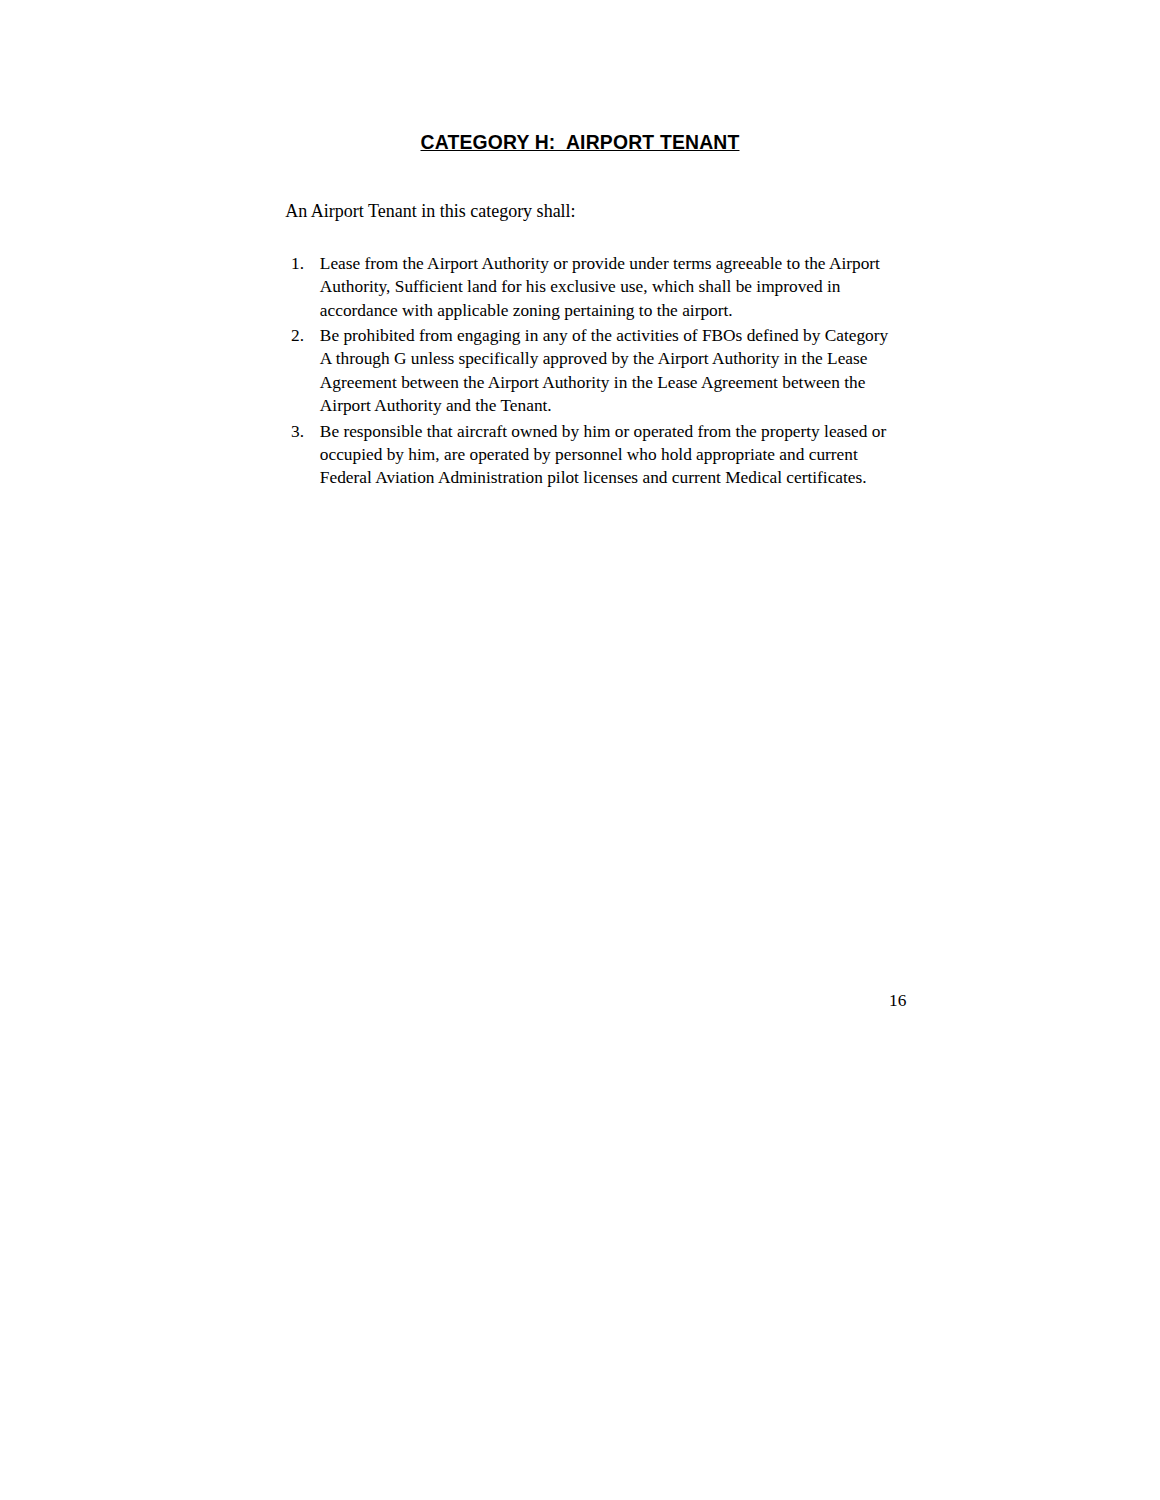CATEGORY H: AIRPORT TENANT
An Airport Tenant in this category shall:
Lease from the Airport Authority or provide under terms agreeable to the Airport Authority, Sufficient land for his exclusive use, which shall be improved in accordance with applicable zoning pertaining to the airport.
Be prohibited from engaging in any of the activities of FBOs defined by Category A through G unless specifically approved by the Airport Authority in the Lease Agreement between the Airport Authority in the Lease Agreement between the Airport Authority and the Tenant.
Be responsible that aircraft owned by him or operated from the property leased or occupied by him, are operated by personnel who hold appropriate and current Federal Aviation Administration pilot licenses and current Medical certificates.
16